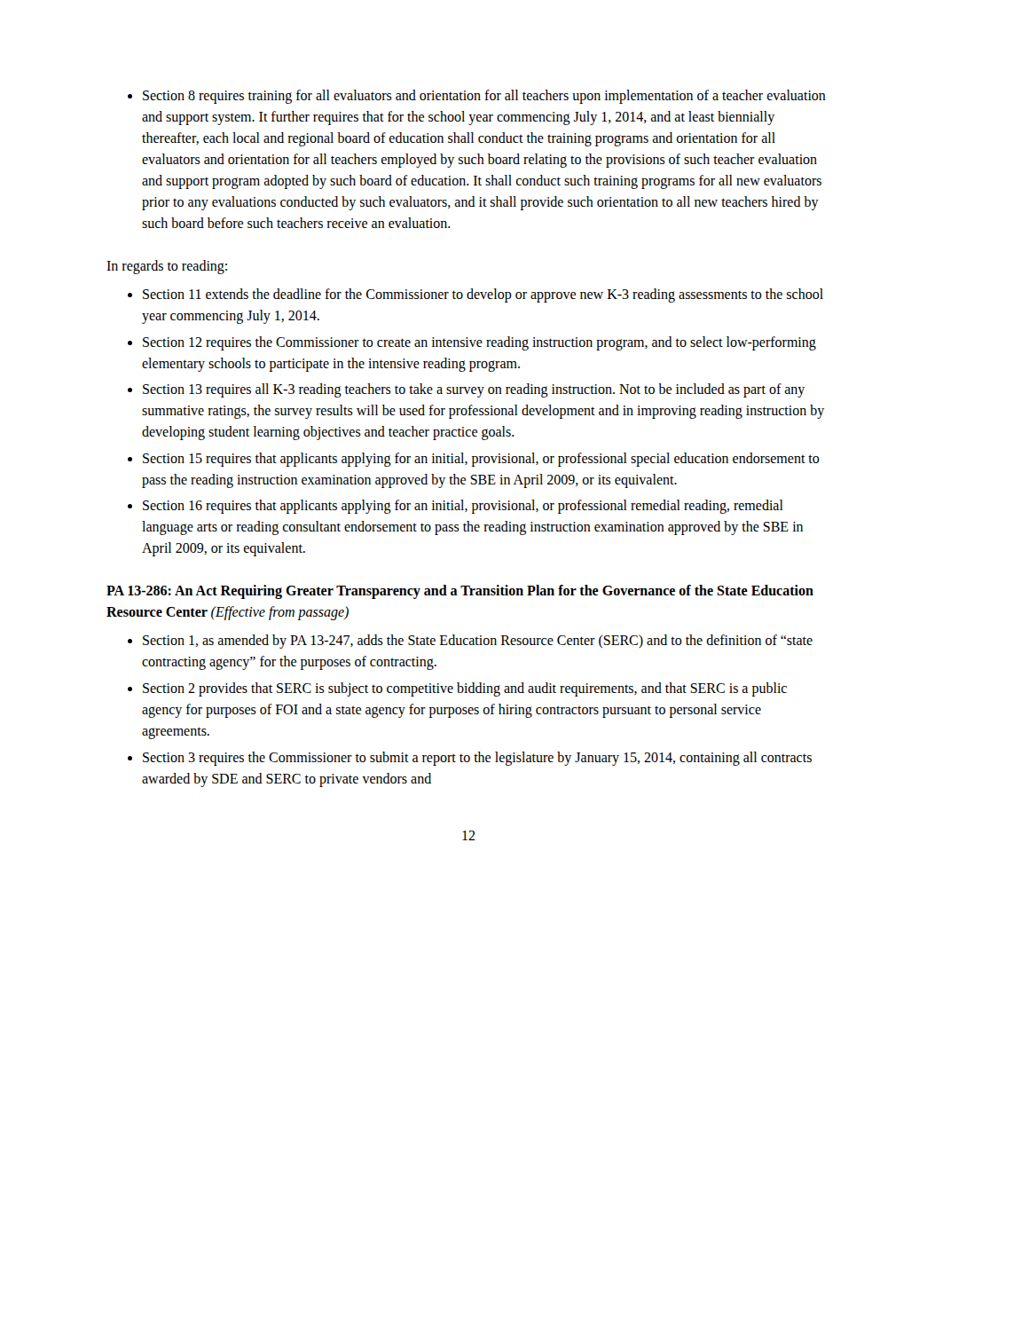Section 8 requires training for all evaluators and orientation for all teachers upon implementation of a teacher evaluation and support system. It further requires that for the school year commencing July 1, 2014, and at least biennially thereafter, each local and regional board of education shall conduct the training programs and orientation for all evaluators and orientation for all teachers employed by such board relating to the provisions of such teacher evaluation and support program adopted by such board of education. It shall conduct such training programs for all new evaluators prior to any evaluations conducted by such evaluators, and it shall provide such orientation to all new teachers hired by such board before such teachers receive an evaluation.
In regards to reading:
Section 11 extends the deadline for the Commissioner to develop or approve new K-3 reading assessments to the school year commencing July 1, 2014.
Section 12 requires the Commissioner to create an intensive reading instruction program, and to select low-performing elementary schools to participate in the intensive reading program.
Section 13 requires all K-3 reading teachers to take a survey on reading instruction. Not to be included as part of any summative ratings, the survey results will be used for professional development and in improving reading instruction by developing student learning objectives and teacher practice goals.
Section 15 requires that applicants applying for an initial, provisional, or professional special education endorsement to pass the reading instruction examination approved by the SBE in April 2009, or its equivalent.
Section 16 requires that applicants applying for an initial, provisional, or professional remedial reading, remedial language arts or reading consultant endorsement to pass the reading instruction examination approved by the SBE in April 2009, or its equivalent.
PA 13-286: An Act Requiring Greater Transparency and a Transition Plan for the Governance of the State Education Resource Center (Effective from passage)
Section 1, as amended by PA 13-247, adds the State Education Resource Center (SERC) and to the definition of “state contracting agency” for the purposes of contracting.
Section 2 provides that SERC is subject to competitive bidding and audit requirements, and that SERC is a public agency for purposes of FOI and a state agency for purposes of hiring contractors pursuant to personal service agreements.
Section 3 requires the Commissioner to submit a report to the legislature by January 15, 2014, containing all contracts awarded by SDE and SERC to private vendors and
12